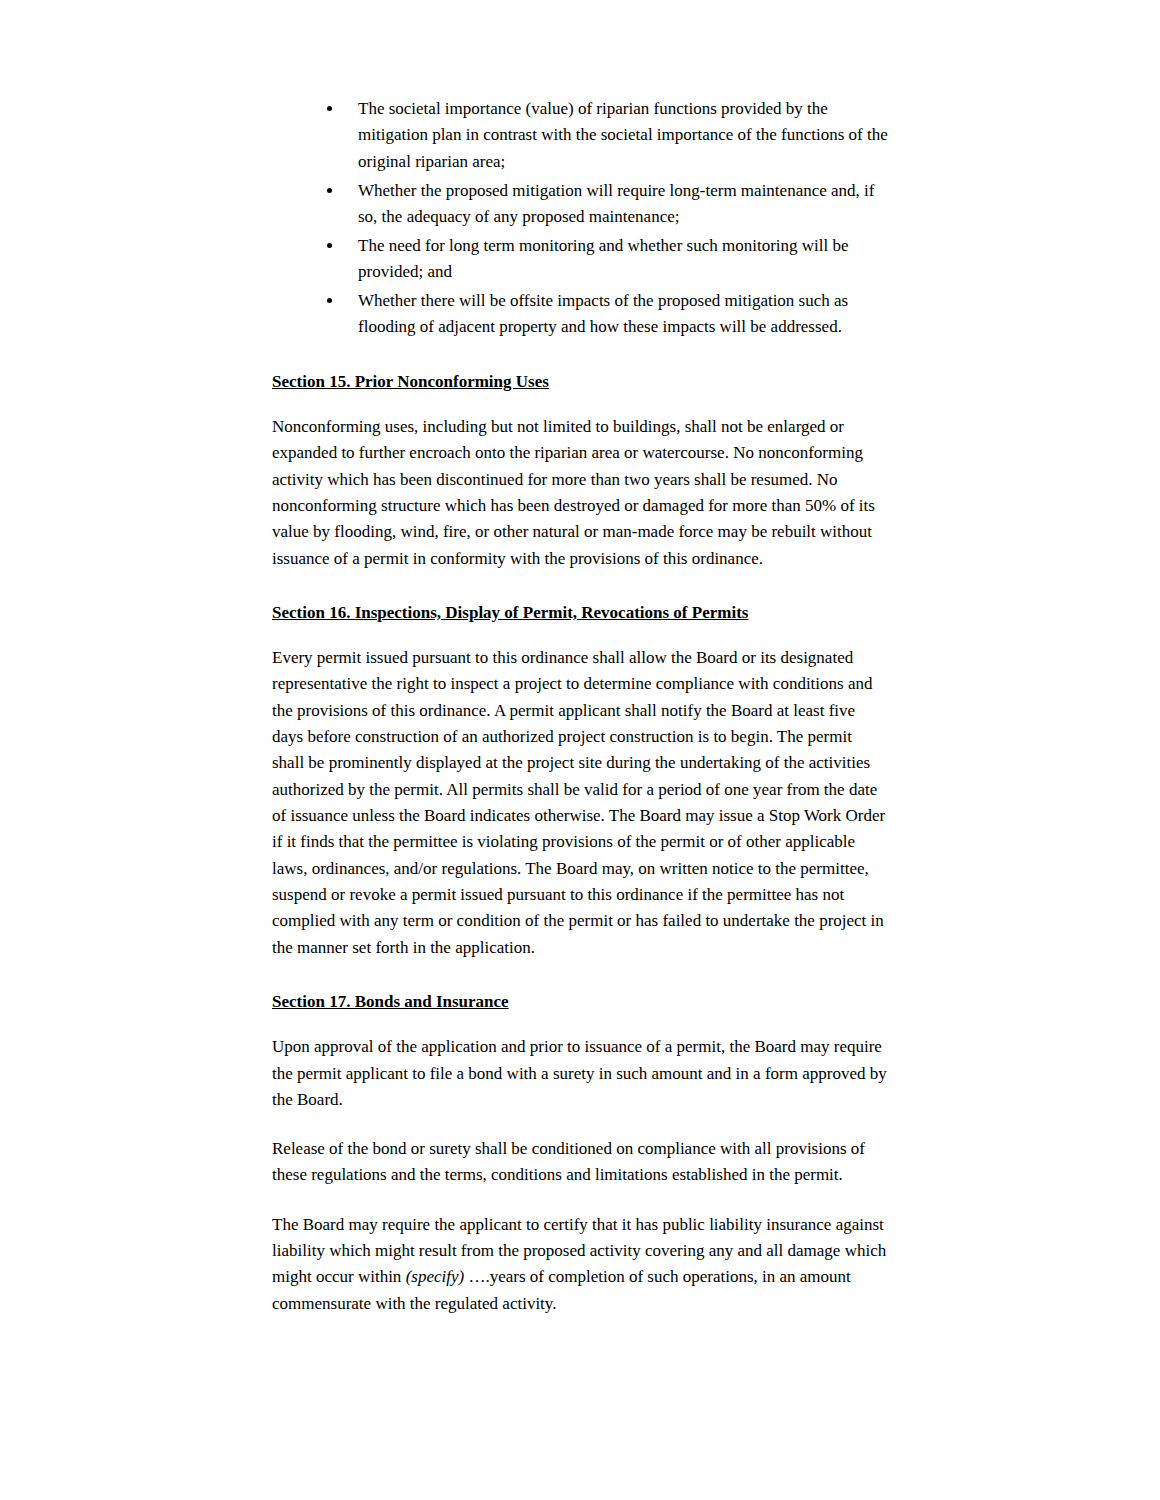The societal importance (value) of riparian functions provided by the mitigation plan in contrast with the societal importance of the functions of the original riparian area;
Whether the proposed mitigation will require long-term maintenance and, if so, the adequacy of any proposed maintenance;
The need for long term monitoring and whether such monitoring will be provided; and
Whether there will be offsite impacts of the proposed mitigation such as flooding of adjacent property and how these impacts will be addressed.
Section 15. Prior Nonconforming Uses
Nonconforming uses, including but not limited to buildings, shall not be enlarged or expanded to further encroach onto the riparian area or watercourse. No nonconforming activity which has been discontinued for more than two years shall be resumed. No nonconforming structure which has been destroyed or damaged for more than 50% of its value by flooding, wind, fire, or other natural or man-made force may be rebuilt without issuance of a permit in conformity with the provisions of this ordinance.
Section 16. Inspections, Display of Permit, Revocations of Permits
Every permit issued pursuant to this ordinance shall allow the Board or its designated representative the right to inspect a project to determine compliance with conditions and the provisions of this ordinance. A permit applicant shall notify the Board at least five days before construction of an authorized project construction is to begin. The permit shall be prominently displayed at the project site during the undertaking of the activities authorized by the permit. All permits shall be valid for a period of one year from the date of issuance unless the Board indicates otherwise. The Board may issue a Stop Work Order if it finds that the permittee is violating provisions of the permit or of other applicable laws, ordinances, and/or regulations. The Board may, on written notice to the permittee, suspend or revoke a permit issued pursuant to this ordinance if the permittee has not complied with any term or condition of the permit or has failed to undertake the project in the manner set forth in the application.
Section 17. Bonds and Insurance
Upon approval of the application and prior to issuance of a permit, the Board may require the permit applicant to file a bond with a surety in such amount and in a form approved by the Board.
Release of the bond or surety shall be conditioned on compliance with all provisions of these regulations and the terms, conditions and limitations established in the permit.
The Board may require the applicant to certify that it has public liability insurance against liability which might result from the proposed activity covering any and all damage which might occur within (specify) ….years of completion of such operations, in an amount commensurate with the regulated activity.